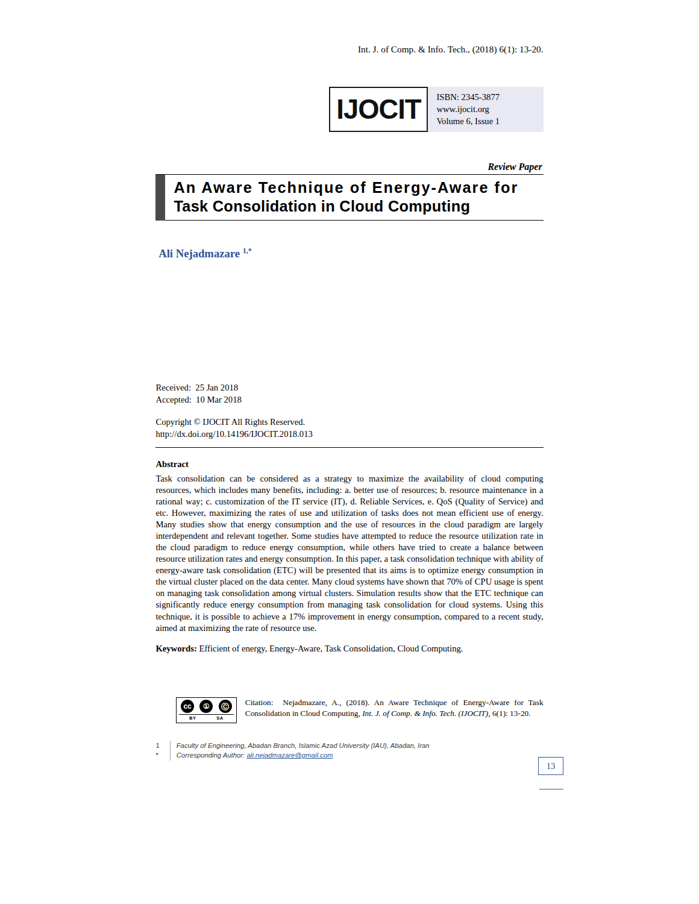Int. J. of Comp. & Info. Tech., (2018) 6(1): 13-20.
IJOCIT
ISBN: 2345-3877 www.ijocit.org Volume 6, Issue 1
Review Paper
An Aware Technique of Energy-Aware for
Task Consolidation in Cloud Computing
Ali Nejadmazare 1,*
Received: 25 Jan 2018
Accepted: 10 Mar 2018
Copyright © IJOCIT All Rights Reserved.
http://dx.doi.org/10.14196/IJOCIT.2018.013
Abstract
Task consolidation can be considered as a strategy to maximize the availability of cloud computing resources, which includes many benefits, including: a. better use of resources; b. resource maintenance in a rational way; c. customization of the IT service (IT), d. Reliable Services, e. QoS (Quality of Service) and etc. However, maximizing the rates of use and utilization of tasks does not mean efficient use of energy. Many studies show that energy consumption and the use of resources in the cloud paradigm are largely interdependent and relevant together. Some studies have attempted to reduce the resource utilization rate in the cloud paradigm to reduce energy consumption, while others have tried to create a balance between resource utilization rates and energy consumption. In this paper, a task consolidation technique with ability of energy-aware task consolidation (ETC) will be presented that its aims is to optimize energy consumption in the virtual cluster placed on the data center. Many cloud systems have shown that 70% of CPU usage is spent on managing task consolidation among virtual clusters. Simulation results show that the ETC technique can significantly reduce energy consumption from managing task consolidation for cloud systems. Using this technique, it is possible to achieve a 17% improvement in energy consumption, compared to a recent study, aimed at maximizing the rate of resource use.
Keywords: Efficient of energy, Energy-Aware, Task Consolidation, Cloud Computing.
cc
①
Ⓒ
BY SA
Citation: Nejadmazare, A., (2018). An Aware Technique of Energy-Aware for Task Consolidation in Cloud Computing, Int. J. of Comp. & Info. Tech. (IJOCIT), 6(1): 13-20.
1
Faculty of Engineering, Abadan Branch, Islamic Azad University (IAU), Abadan, Iran
*
Corresponding Author: ali.nejadmazare@gmail.com
13